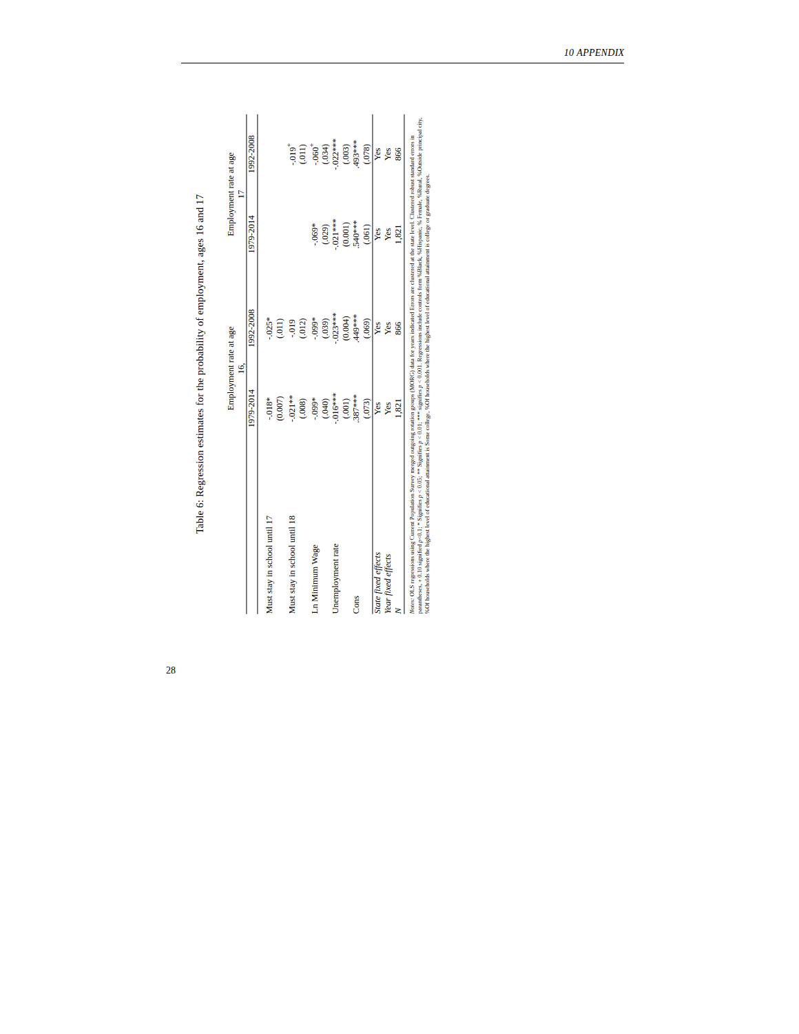10 APPENDIX
28
Table 6: Regression estimates for the probability of employment, ages 16 and 17
| | Employment rate at age 16, | | Employment rate at age 17 |
| | 1979-2014 | 1992-2008 | | 1979-2014 | 1992-2008 |
| Must stay in school until 17 | -.018* | -.025* | | | |
| | (0.007) | (.011) | | | |
| Must stay in school until 18 | -.021** | -.019 | | | -.019 + |
| | (.008) | (.012) | | | (.011) |
| Ln Minimum Wage | -.099* | -.099* | | -.069* | -.060 + |
| | (.040) | (.039) | | (.029) | (.034) |
| Unemployment rate | -.016*** | -.023*** | | -.021*** | -.022*** |
| | (.001) | (0.004) | | (0.001) | (.003) |
| Cons | .387*** | .449*** | | .540*** | .493*** |
| | (.073) | (.069) | | (.061) | (.078) |
| State fixed effects | Yes | Yes | | Yes | Yes |
| Year fixed effects | Yes | Yes | | Yes | Yes |
| N | 1,821 | 866 | | 1,821 | 866 |
Notes: OLS regressions using Current Population Survey merged outgoing rotation groups (MORG) data for years indicated Errors are clustered at the state level. Clustered robust standard errors in parantheses, + 0.10 signified p<0.1; * Signifies p < 0.05; ** Signifies p < 0.01; *** signifies p < 0.001. Regressions include controls form %Black, %Hispanic, % Female, %Rural, %Outside principal city, %Of households where the highest level of educational attainment is Some college, %Of households where the highest level of educational attainment is college or graduate degrees.